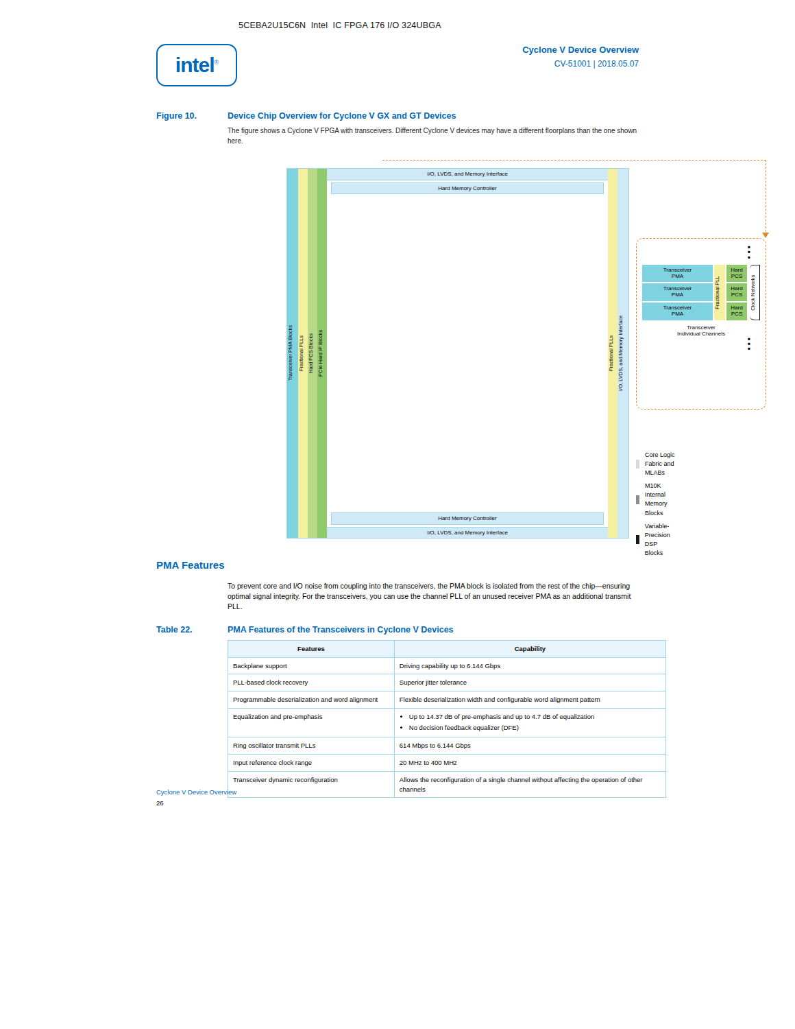5CEBA2U15C6N Intel IC FPGA 176 I/O 324UBGA
intel®
Cyclone V Device Overview
CV-51001 | 2018.05.07
Figure 10.
Device Chip Overview for Cyclone V GX and GT Devices
The figure shows a Cyclone V FPGA with transceivers. Different Cyclone V devices may have a different floorplans than the one shown here.
Transceiver PMA Blocks
Fractional PLLs
Hard PCS Blocks
PCIe Hard IP Blocks
I/O, LVDS, and Memory Interface
Hard Memory Controller
Hard Memory Controller
I/O, LVDS, and Memory Interface
Fractional PLLs
I/O, LVDS, and Memory Interface
•
•
•
Transceiver
PMA
Transceiver
PMA
Transceiver
PMA
Fractional PLL
Hard
PCS
Hard
PCS
Hard
PCS
Clock Networks
Transceiver
Individual Channels
•
•
•
Core Logic Fabric and MLABs
M10K Internal Memory Blocks
Variable-Precision DSP Blocks
PMA Features
To prevent core and I/O noise from coupling into the transceivers, the PMA block is isolated from the rest of the chip—ensuring optimal signal integrity. For the transceivers, you can use the channel PLL of an unused receiver PMA as an additional transmit PLL.
Table 22.
PMA Features of the Transceivers in Cyclone V Devices
| Features | Capability |
| --- | --- |
| Backplane support | Driving capability up to 6.144 Gbps |
| PLL-based clock recovery | Superior jitter tolerance |
| Programmable deserialization and word alignment | Flexible deserialization width and configurable word alignment pattern |
| Equalization and pre-emphasis | Up to 14.37 dB of pre-emphasis and up to 4.7 dB of equalization No decision feedback equalizer (DFE) |
| Ring oscillator transmit PLLs | 614 Mbps to 6.144 Gbps |
| Input reference clock range | 20 MHz to 400 MHz |
| Transceiver dynamic reconfiguration | Allows the reconfiguration of a single channel without affecting the operation of other channels |
Cyclone V Device Overview
26